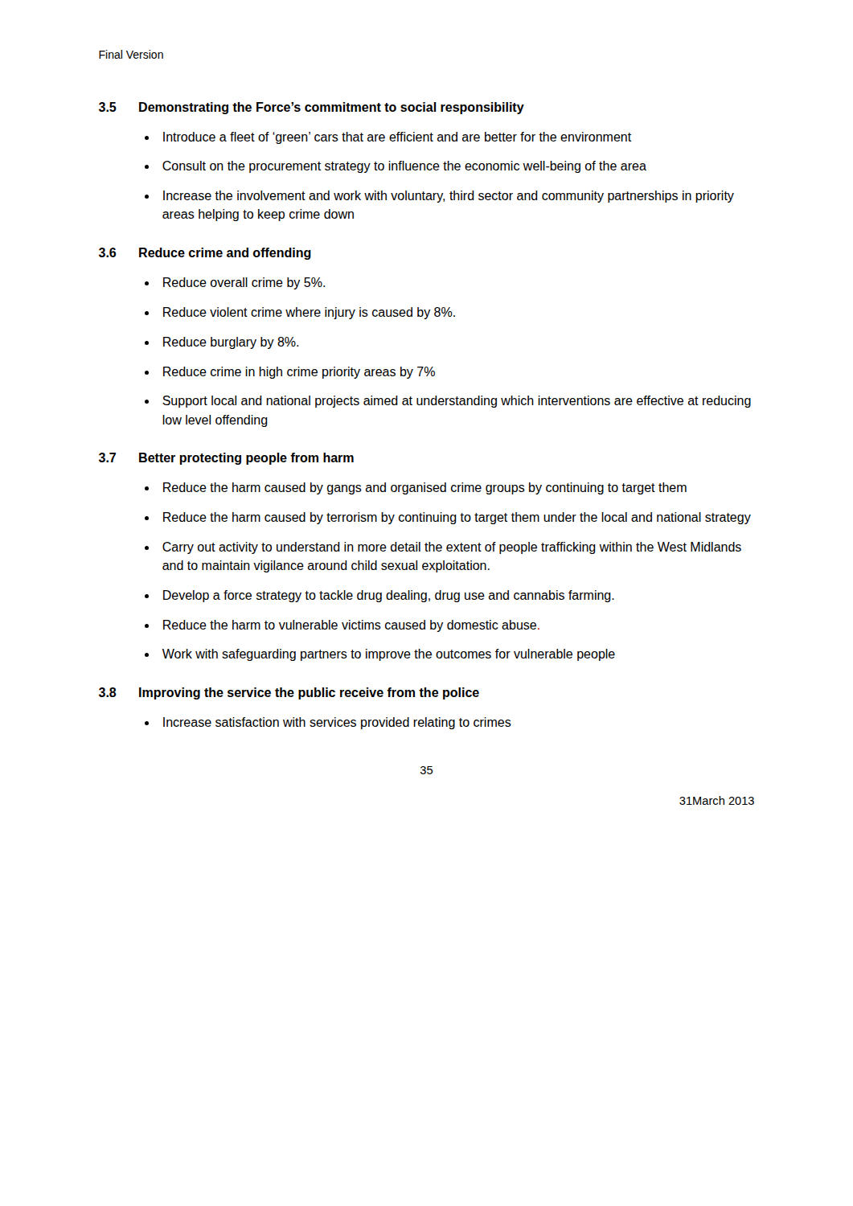Final Version
3.5 Demonstrating the Force’s commitment to social responsibility
Introduce a fleet of ‘green’ cars that are efficient and are better for the environment
Consult on the procurement strategy to influence the economic well-being of the area
Increase the involvement and work with voluntary, third sector and community partnerships in priority areas helping to keep crime down
3.6 Reduce crime and offending
Reduce overall crime by 5%.
Reduce violent crime where injury is caused by 8%.
Reduce burglary by 8%.
Reduce crime in high crime priority areas by 7%
Support local and national projects aimed at understanding which interventions are effective at reducing low level offending
3.7 Better protecting people from harm
Reduce the harm caused by gangs and organised crime groups by continuing to target them
Reduce the harm caused by terrorism by continuing to target them under the local and national strategy
Carry out activity to understand in more detail the extent of people trafficking within the West Midlands and to maintain vigilance around child sexual exploitation.
Develop a force strategy to tackle drug dealing, drug use and cannabis farming.
Reduce the harm to vulnerable victims caused by domestic abuse.
Work with safeguarding partners to improve the outcomes for vulnerable people
3.8 Improving the service the public receive from the police
Increase satisfaction with services provided relating to crimes
35
31March 2013